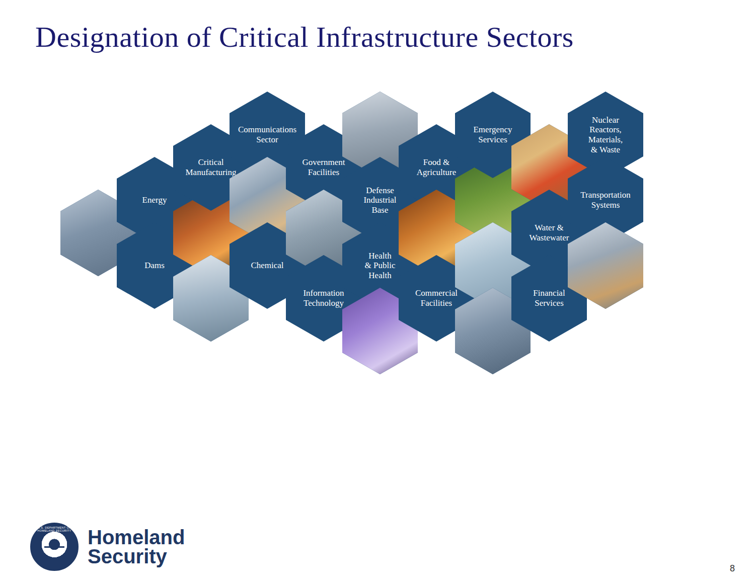Designation of Critical Infrastructure Sectors
Power lines
Energy
Dams
Manufacturing
Dam
Critical
Manufacturing
Communications
Sector
Tower
Chemical
Government
Facilities
Plant
Information
Technology
Capitol
Defense
Industrial
Base
Health
& Public
Health
Lab
Food &
Agriculture
Food
Commercial
Facilities
Corn
Water
City
Emergency
Services
Helicopter
Water &
Wastewater
Financial
Services
Nuclear
Reactors, Materials,
& Waste
Transportation
Systems
Bridge
Homeland Security
8